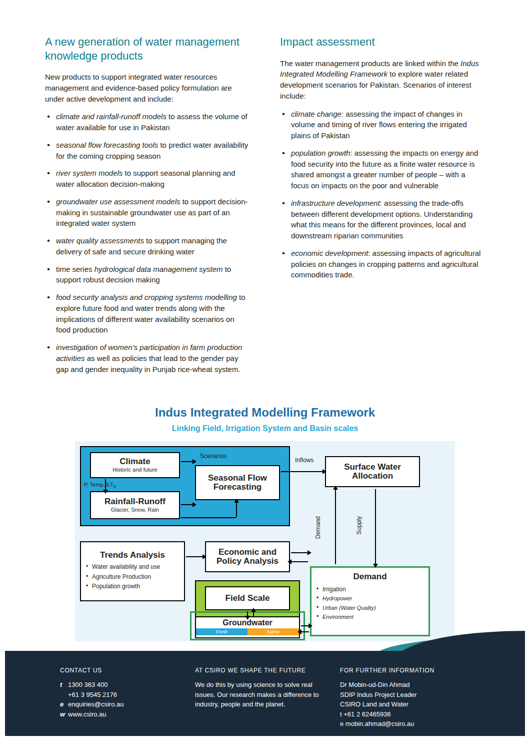A new generation of water management knowledge products
New products to support integrated water resources management and evidence-based policy formulation are under active development and include:
climate and rainfall-runoff models to assess the volume of water available for use in Pakistan
seasonal flow forecasting tools to predict water availability for the coming cropping season
river system models to support seasonal planning and water allocation decision-making
groundwater use assessment models to support decision-making in sustainable groundwater use as part of an integrated water system
water quality assessments to support managing the delivery of safe and secure drinking water
time series hydrological data management system to support robust decision making
food security analysis and cropping systems modelling to explore future food and water trends along with the implications of different water availability scenarios on food production
investigation of women’s participation in farm production activities as well as policies that lead to the gender pay gap and gender inequality in Punjab rice-wheat system.
Impact assessment
The water management products are linked within the Indus Integrated Modelling Framework to explore water related development scenarios for Pakistan. Scenarios of interest include:
climate change: assessing the impact of changes in volume and timing of river flows entering the irrigated plains of Pakistan
population growth: assessing the impacts on energy and food security into the future as a finite water resource is shared amongst a greater number of people – with a focus on impacts on the poor and vulnerable
infrastructure development: assessing the trade-offs between different development options. Understanding what this means for the different provinces, local and downstream riparian communities
economic development: assessing impacts of agricultural policies on changes in cropping patterns and agricultural commodities trade.
Indus Integrated Modelling Framework
Linking Field, Irrigation System and Basin scales
Climate Historic and future
Rainfall-Runoff Glacier, Snow, Rain
Seasonal Flow
Forecasting
Surface Water
Allocation
Trends Analysis
Water availability and use
Agriculture Production
Population growth
Economic and
Policy Analysis
Field Scale
Demand
Irrigation
Hydropower
Urban (Water Quality)
Environment
Groundwater
Fresh
Saline
Scenarios Inflows P, Temp, ET0 Demand Supply
Contact us
t 1300 363 400
+61 3 9545 2176
eenquiries@csiro.au
wwww.csiro.au
At CSIRO we shape the future
We do this by using science to solve real issues. Our research makes a difference to industry, people and the planet.
For further information
Dr Mobin-ud-Din Ahmad
SDIP Indus Project Leader
CSIRO Land and Water
t +61 2 62465936
e mobin.ahmad@csiro.au